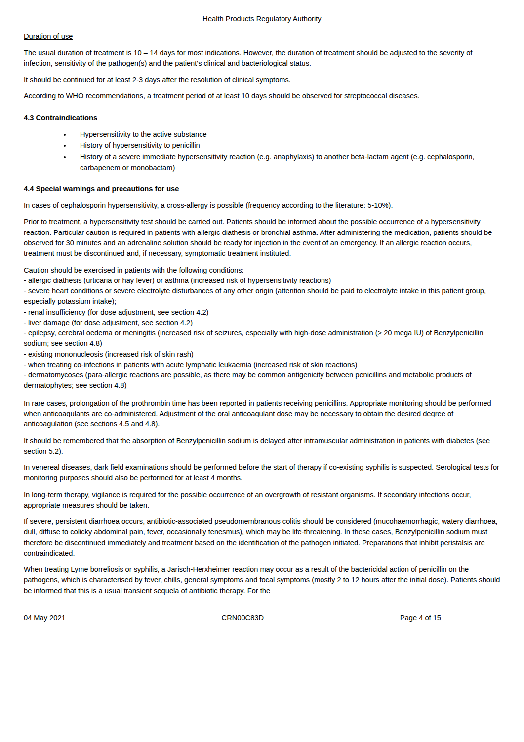Health Products Regulatory Authority
Duration of use
The usual duration of treatment is 10 – 14 days for most indications. However, the duration of treatment should be adjusted to the severity of infection, sensitivity of the pathogen(s) and the patient's clinical and bacteriological status.
It should be continued for at least 2-3 days after the resolution of clinical symptoms.
According to WHO recommendations, a treatment period of at least 10 days should be observed for streptococcal diseases.
4.3 Contraindications
Hypersensitivity to the active substance
History of hypersensitivity to penicillin
History of a severe immediate hypersensitivity reaction (e.g. anaphylaxis) to another beta-lactam agent (e.g. cephalosporin, carbapenem or monobactam)
4.4 Special warnings and precautions for use
In cases of cephalosporin hypersensitivity, a cross-allergy is possible (frequency according to the literature: 5-10%).
Prior to treatment, a hypersensitivity test should be carried out. Patients should be informed about the possible occurrence of a hypersensitivity reaction. Particular caution is required in patients with allergic diathesis or bronchial asthma. After administering the medication, patients should be observed for 30 minutes and an adrenaline solution should be ready for injection in the event of an emergency. If an allergic reaction occurs, treatment must be discontinued and, if necessary, symptomatic treatment instituted.
Caution should be exercised in patients with the following conditions:
- allergic diathesis (urticaria or hay fever) or asthma (increased risk of hypersensitivity reactions)
- severe heart conditions or severe electrolyte disturbances of any other origin (attention should be paid to electrolyte intake in this patient group, especially potassium intake);
- renal insufficiency (for dose adjustment, see section 4.2)
- liver damage (for dose adjustment, see section 4.2)
- epilepsy, cerebral oedema or meningitis (increased risk of seizures, especially with high-dose administration (> 20 mega IU) of Benzylpenicillin sodium; see section 4.8)
- existing mononucleosis (increased risk of skin rash)
- when treating co-infections in patients with acute lymphatic leukaemia (increased risk of skin reactions)
- dermatomycoses (para-allergic reactions are possible, as there may be common antigenicity between penicillins and metabolic products of dermatophytes; see section 4.8)
In rare cases, prolongation of the prothrombin time has been reported in patients receiving penicillins. Appropriate monitoring should be performed when anticoagulants are co-administered. Adjustment of the oral anticoagulant dose may be necessary to obtain the desired degree of anticoagulation (see sections 4.5 and 4.8).
It should be remembered that the absorption of Benzylpenicillin sodium is delayed after intramuscular administration in patients with diabetes (see section 5.2).
In venereal diseases, dark field examinations should be performed before the start of therapy if co-existing syphilis is suspected. Serological tests for monitoring purposes should also be performed for at least 4 months.
In long-term therapy, vigilance is required for the possible occurrence of an overgrowth of resistant organisms. If secondary infections occur, appropriate measures should be taken.
If severe, persistent diarrhoea occurs, antibiotic-associated pseudomembranous colitis should be considered (mucohaemorrhagic, watery diarrhoea, dull, diffuse to colicky abdominal pain, fever, occasionally tenesmus), which may be life-threatening. In these cases, Benzylpenicillin sodium must therefore be discontinued immediately and treatment based on the identification of the pathogen initiated. Preparations that inhibit peristalsis are contraindicated.
When treating Lyme borreliosis or syphilis, a Jarisch-Herxheimer reaction may occur as a result of the bactericidal action of penicillin on the pathogens, which is characterised by fever, chills, general symptoms and focal symptoms (mostly 2 to 12 hours after the initial dose). Patients should be informed that this is a usual transient sequela of antibiotic therapy. For the
04 May 2021 CRN00C83D Page 4 of 15